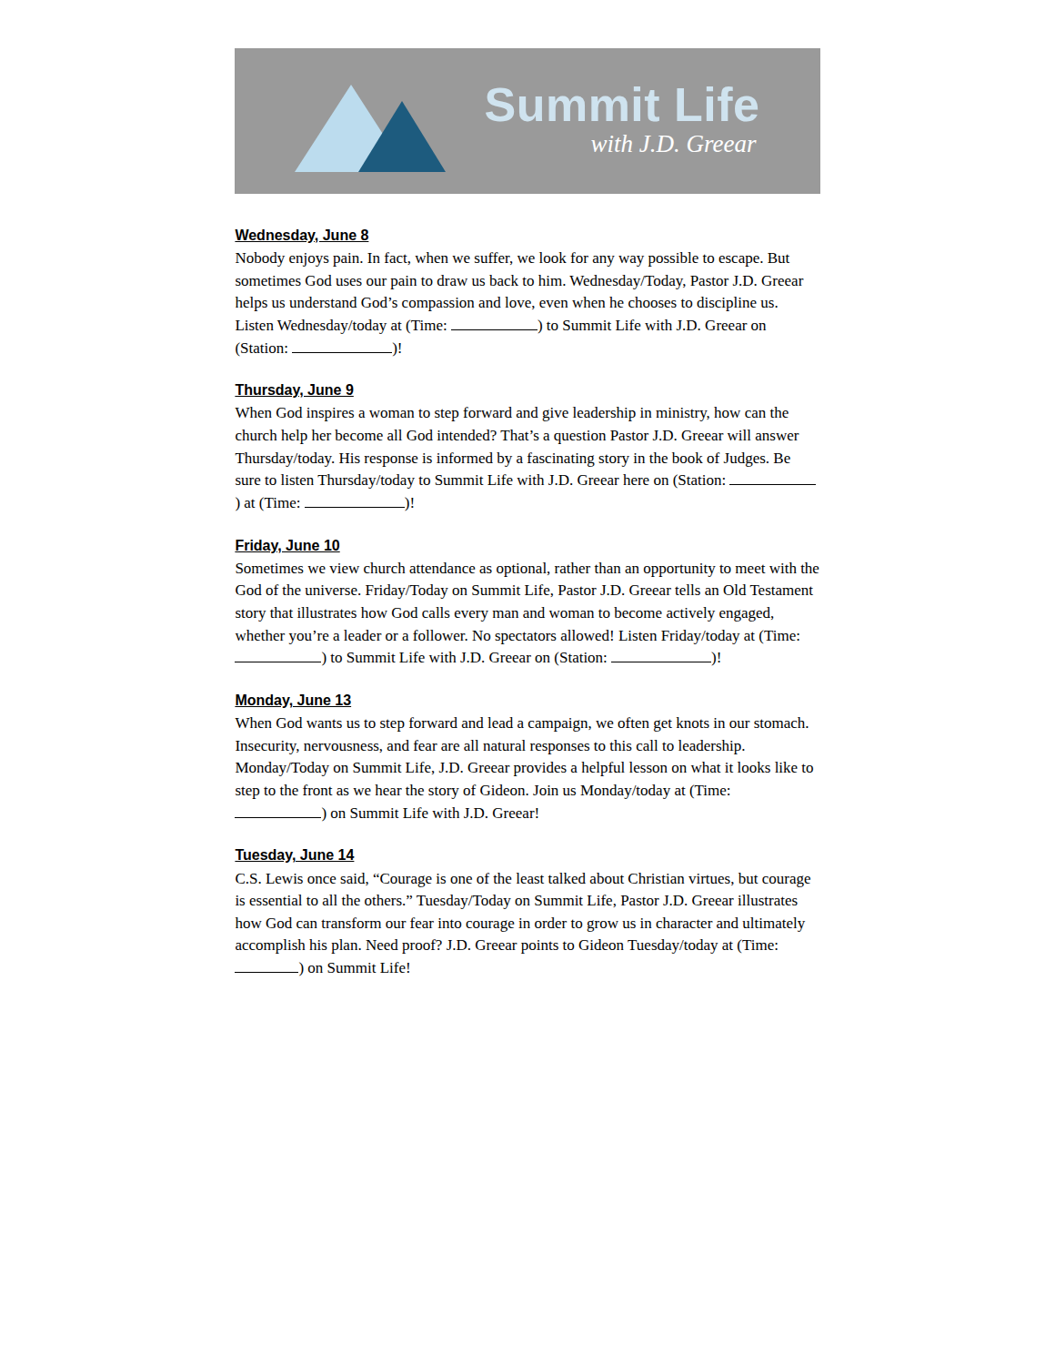Summit Life with J.D. Greear
Wednesday, June 8
Nobody enjoys pain. In fact, when we suffer, we look for any way possible to escape. But sometimes God uses our pain to draw us back to him. Wednesday/Today, Pastor J.D. Greear helps us understand God’s compassion and love, even when he chooses to discipline us. Listen Wednesday/today at (Time: ) to Summit Life with J.D. Greear on (Station: )!
Thursday, June 9
When God inspires a woman to step forward and give leadership in ministry, how can the church help her become all God intended? That’s a question Pastor J.D. Greear will answer Thursday/today. His response is informed by a fascinating story in the book of Judges. Be sure to listen Thursday/today to Summit Life with J.D. Greear here on (Station: ) at (Time: )!
Friday, June 10
Sometimes we view church attendance as optional, rather than an opportunity to meet with the God of the universe. Friday/Today on Summit Life, Pastor J.D. Greear tells an Old Testament story that illustrates how God calls every man and woman to become actively engaged, whether you’re a leader or a follower. No spectators allowed! Listen Friday/today at (Time: ) to Summit Life with J.D. Greear on (Station: )!
Monday, June 13
When God wants us to step forward and lead a campaign, we often get knots in our stomach. Insecurity, nervousness, and fear are all natural responses to this call to leadership. Monday/Today on Summit Life, J.D. Greear provides a helpful lesson on what it looks like to step to the front as we hear the story of Gideon. Join us Monday/today at (Time: ) on Summit Life with J.D. Greear!
Tuesday, June 14
C.S. Lewis once said, “Courage is one of the least talked about Christian virtues, but courage is essential to all the others.” Tuesday/Today on Summit Life, Pastor J.D. Greear illustrates how God can transform our fear into courage in order to grow us in character and ultimately accomplish his plan. Need proof? J.D. Greear points to Gideon Tuesday/today at (Time: ) on Summit Life!